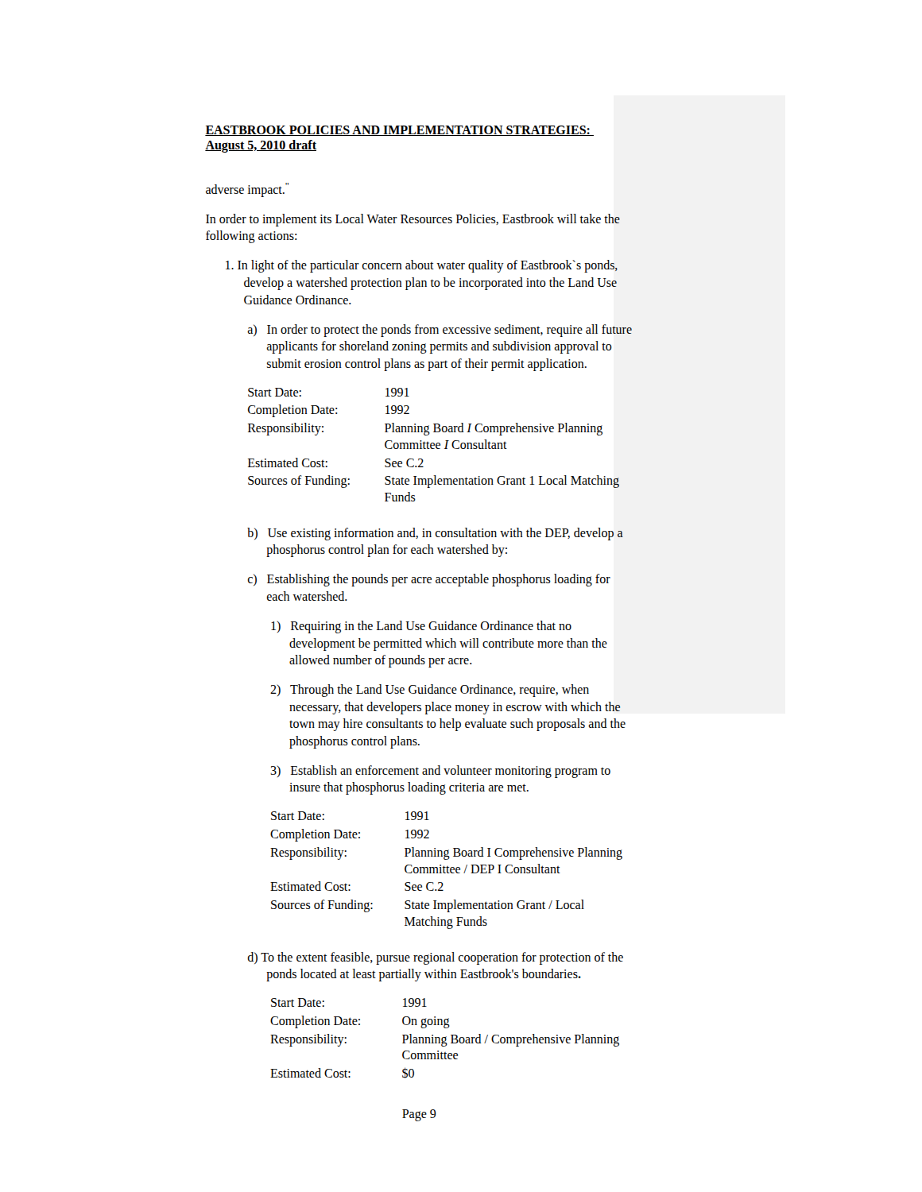EASTBROOK POLICIES AND IMPLEMENTATION STRATEGIES: August 5, 2010 draft
adverse impact."
In order to implement its Local Water Resources Policies, Eastbrook will take the following actions:
1. In light of the particular concern about water quality of Eastbrook`s ponds, develop a watershed protection plan to be incorporated into the Land Use Guidance Ordinance.
a) In order to protect the ponds from excessive sediment, require all future applicants for shoreland zoning permits and subdivision approval to submit erosion control plans as part of their permit application.
| Start Date: | 1991 |
| Completion Date: | 1992 |
| Responsibility: | Planning Board I Comprehensive Planning Committee I Consultant |
| Estimated Cost: | See C.2 |
| Sources of Funding: | State Implementation Grant 1 Local Matching Funds |
b) Use existing information and, in consultation with the DEP, develop a phosphorus control plan for each watershed by:
c) Establishing the pounds per acre acceptable phosphorus loading for each watershed.
1) Requiring in the Land Use Guidance Ordinance that no development be permitted which will contribute more than the allowed number of pounds per acre.
2) Through the Land Use Guidance Ordinance, require, when necessary, that developers place money in escrow with which the town may hire consultants to help evaluate such proposals and the phosphorus control plans.
3) Establish an enforcement and volunteer monitoring program to insure that phosphorus loading criteria are met.
| Start Date: | 1991 |
| Completion Date: | 1992 |
| Responsibility: | Planning Board I Comprehensive Planning Committee / DEP I Consultant |
| Estimated Cost: | See C.2 |
| Sources of Funding: | State Implementation Grant / Local Matching Funds |
d) To the extent feasible, pursue regional cooperation for protection of the ponds located at least partially within Eastbrook's boundaries.
| Start Date: | 1991 |
| Completion Date: | On going |
| Responsibility: | Planning Board / Comprehensive Planning Committee |
| Estimated Cost: | $0 |
Page 9